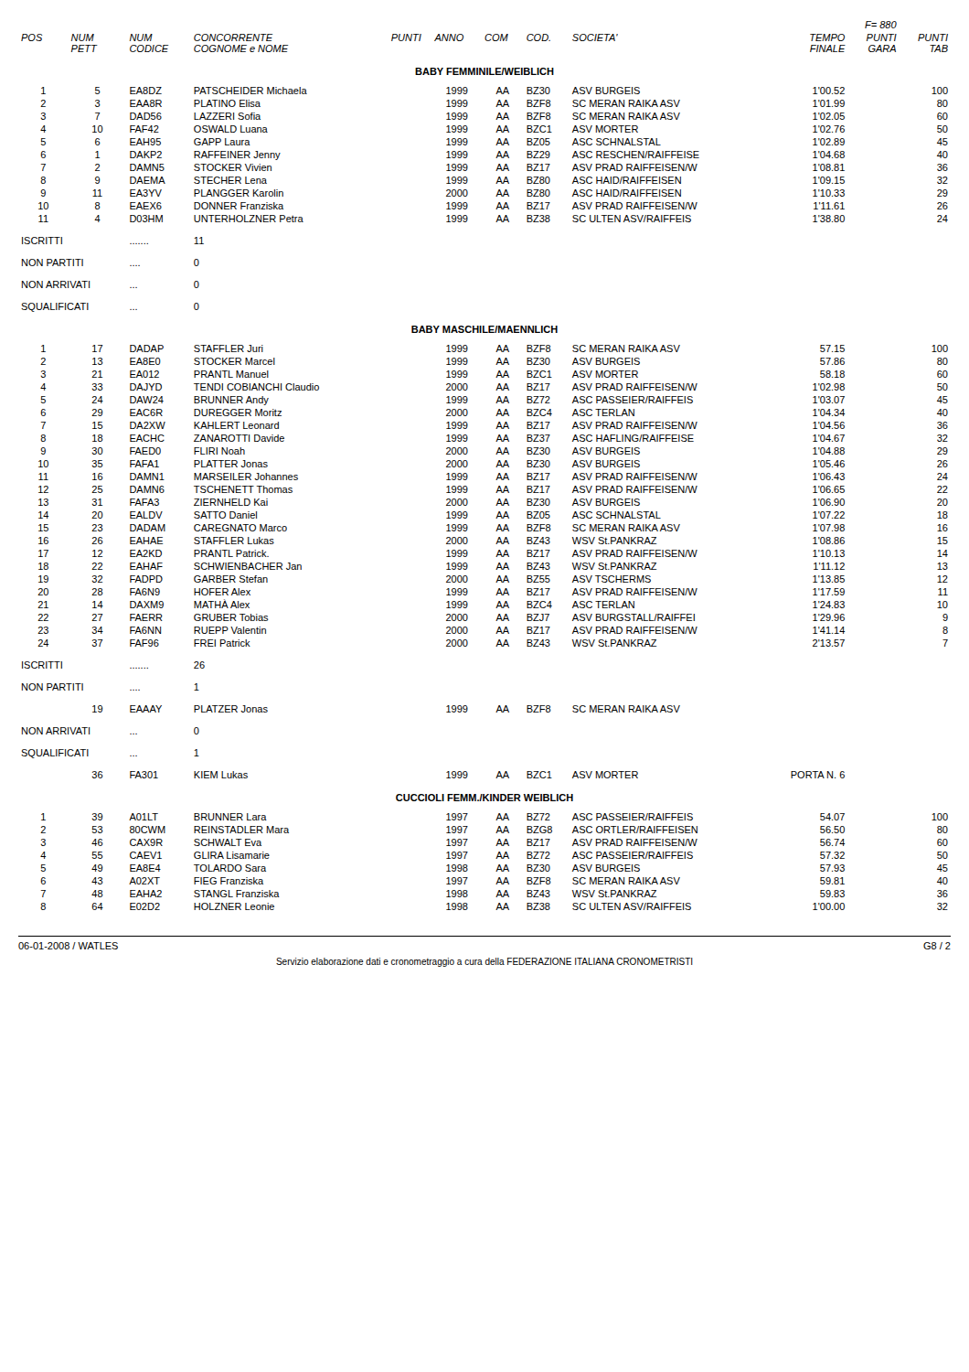| | F= 880 |
| --- | --- |
| POS | NUM PETT | NUM CODICE | CONCORRENTE COGNOME e NOME | PUNTI | ANNO | COM | COD. | SOCIETA' | TEMPO FINALE | PUNTI GARA | PUNTI TAB |
| BABY FEMMINILE/WEIBLICH |
| 1 | 5 | EA8DZ | PATSCHEIDER Michaela | | 1999 | AA | BZ30 | ASV BURGEIS | 1'00.52 | | 100 |
| 2 | 3 | EAA8R | PLATINO Elisa | | 1999 | AA | BZF8 | SC MERAN RAIKA ASV | 1'01.99 | | 80 |
| 3 | 7 | DAD56 | LAZZERI Sofia | | 1999 | AA | BZF8 | SC MERAN RAIKA ASV | 1'02.05 | | 60 |
| 4 | 10 | FAF42 | OSWALD Luana | | 1999 | AA | BZC1 | ASV MORTER | 1'02.76 | | 50 |
| 5 | 6 | EAH95 | GAPP Laura | | 1999 | AA | BZ05 | ASC SCHNALSTAL | 1'02.89 | | 45 |
| 6 | 1 | DAKP2 | RAFFEINER Jenny | | 1999 | AA | BZ29 | ASC RESCHEN/RAIFFEISE | 1'04.68 | | 40 |
| 7 | 2 | DAMN5 | STOCKER Vivien | | 1999 | AA | BZ17 | ASV PRAD RAIFFEISEN/W | 1'08.81 | | 36 |
| 8 | 9 | DAEMA | STECHER Lena | | 1999 | AA | BZ80 | ASC HAID/RAIFFEISEN | 1'09.15 | | 32 |
| 9 | 11 | EA3YV | PLANGGER Karolin | | 2000 | AA | BZ80 | ASC HAID/RAIFFEISEN | 1'10.33 | | 29 |
| 10 | 8 | EAEX6 | DONNER Franziska | | 1999 | AA | BZ17 | ASV PRAD RAIFFEISEN/W | 1'11.61 | | 26 |
| 11 | 4 | D03HM | UNTERHOLZNER Petra | | 1999 | AA | BZ38 | SC ULTEN ASV/RAIFFEIS | 1'38.80 | | 24 |
| ISCRITTI | ....... | 11 | |
| NON PARTITI | .... | 0 | |
| NON ARRIVATI | ... | 0 | |
| SQUALIFICATI | ... | 0 | |
| BABY MASCHILE/MAENNLICH |
| 1 | 17 | DADAP | STAFFLER Juri | | 1999 | AA | BZF8 | SC MERAN RAIKA ASV | 57.15 | | 100 |
| 2 | 13 | EA8E0 | STOCKER Marcel | | 1999 | AA | BZ30 | ASV BURGEIS | 57.86 | | 80 |
| 3 | 21 | EA012 | PRANTL Manuel | | 1999 | AA | BZC1 | ASV MORTER | 58.18 | | 60 |
| 4 | 33 | DAJYD | TENDI COBIANCHI Claudio | | 2000 | AA | BZ17 | ASV PRAD RAIFFEISEN/W | 1'02.98 | | 50 |
| 5 | 24 | DAW24 | BRUNNER Andy | | 1999 | AA | BZ72 | ASC PASSEIER/RAIFFEIS | 1'03.07 | | 45 |
| 6 | 29 | EAC6R | DUREGGER Moritz | | 2000 | AA | BZC4 | ASC TERLAN | 1'04.34 | | 40 |
| 7 | 15 | DA2XW | KAHLERT Leonard | | 1999 | AA | BZ17 | ASV PRAD RAIFFEISEN/W | 1'04.56 | | 36 |
| 8 | 18 | EACHC | ZANAROTTI Davide | | 1999 | AA | BZ37 | ASC HAFLING/RAIFFEISE | 1'04.67 | | 32 |
| 9 | 30 | FAED0 | FLIRI Noah | | 2000 | AA | BZ30 | ASV BURGEIS | 1'04.88 | | 29 |
| 10 | 35 | FAFA1 | PLATTER Jonas | | 2000 | AA | BZ30 | ASV BURGEIS | 1'05.46 | | 26 |
| 11 | 16 | DAMN1 | MARSEILER Johannes | | 1999 | AA | BZ17 | ASV PRAD RAIFFEISEN/W | 1'06.43 | | 24 |
| 12 | 25 | DAMN6 | TSCHENETT Thomas | | 1999 | AA | BZ17 | ASV PRAD RAIFFEISEN/W | 1'06.65 | | 22 |
| 13 | 31 | FAFA3 | ZIERNHELD Kai | | 2000 | AA | BZ30 | ASV BURGEIS | 1'06.90 | | 20 |
| 14 | 20 | EALDV | SATTO Daniel | | 1999 | AA | BZ05 | ASC SCHNALSTAL | 1'07.22 | | 18 |
| 15 | 23 | DADAM | CAREGNATO Marco | | 1999 | AA | BZF8 | SC MERAN RAIKA ASV | 1'07.98 | | 16 |
| 16 | 26 | EAHAE | STAFFLER Lukas | | 2000 | AA | BZ43 | WSV St.PANKRAZ | 1'08.86 | | 15 |
| 17 | 12 | EA2KD | PRANTL Patrick. | | 1999 | AA | BZ17 | ASV PRAD RAIFFEISEN/W | 1'10.13 | | 14 |
| 18 | 22 | EAHAF | SCHWIENBACHER Jan | | 1999 | AA | BZ43 | WSV St.PANKRAZ | 1'11.12 | | 13 |
| 19 | 32 | FADPD | GARBER Stefan | | 2000 | AA | BZ55 | ASV TSCHERMS | 1'13.85 | | 12 |
| 20 | 28 | FA6N9 | HOFER Alex | | 1999 | AA | BZ17 | ASV PRAD RAIFFEISEN/W | 1'17.59 | | 11 |
| 21 | 14 | DAXM9 | MATHÀ Alex | | 1999 | AA | BZC4 | ASC TERLAN | 1'24.83 | | 10 |
| 22 | 27 | FAERR | GRUBER Tobias | | 2000 | AA | BZJ7 | ASV BURGSTALL/RAIFFEI | 1'29.96 | | 9 |
| 23 | 34 | FA6NN | RUEPP Valentin | | 2000 | AA | BZ17 | ASV PRAD RAIFFEISEN/W | 1'41.14 | | 8 |
| 24 | 37 | FAF96 | FREI Patrick | | 2000 | AA | BZ43 | WSV St.PANKRAZ | 2'13.57 | | 7 |
| ISCRITTI | ....... | 26 | |
| NON PARTITI | .... | 1 | |
| | 19 | EAAAY | PLATZER Jonas | | 1999 | AA | BZF8 | SC MERAN RAIKA ASV | | | |
| NON ARRIVATI | ... | 0 | |
| SQUALIFICATI | ... | 1 | |
| | 36 | FA301 | KIEM Lukas | | 1999 | AA | BZC1 | ASV MORTER | PORTA N. 6 | | |
| CUCCIOLI FEMM./KINDER WEIBLICH |
| 1 | 39 | A01LT | BRUNNER Lara | | 1997 | AA | BZ72 | ASC PASSEIER/RAIFFEIS | 54.07 | | 100 |
| 2 | 53 | 80CWM | REINSTADLER Mara | | 1997 | AA | BZG8 | ASC ORTLER/RAIFFEISEN | 56.50 | | 80 |
| 3 | 46 | CAX9R | SCHWALT Eva | | 1997 | AA | BZ17 | ASV PRAD RAIFFEISEN/W | 56.74 | | 60 |
| 4 | 55 | CAEV1 | GLIRA Lisamarie | | 1997 | AA | BZ72 | ASC PASSEIER/RAIFFEIS | 57.32 | | 50 |
| 5 | 49 | EA8E4 | TOLARDO Sara | | 1998 | AA | BZ30 | ASV BURGEIS | 57.93 | | 45 |
| 6 | 43 | A02XT | FIEG Franziska | | 1997 | AA | BZF8 | SC MERAN RAIKA ASV | 59.81 | | 40 |
| 7 | 48 | EAHA2 | STANGL Franziska | | 1998 | AA | BZ43 | WSV St.PANKRAZ | 59.83 | | 36 |
| 8 | 64 | E02D2 | HOLZNER Leonie | | 1998 | AA | BZ38 | SC ULTEN ASV/RAIFFEIS | 1'00.00 | | 32 |
06-01-2008 / WATLES G8 / 2
Servizio elaborazione dati e cronometraggio a cura della FEDERAZIONE ITALIANA CRONOMETRISTI